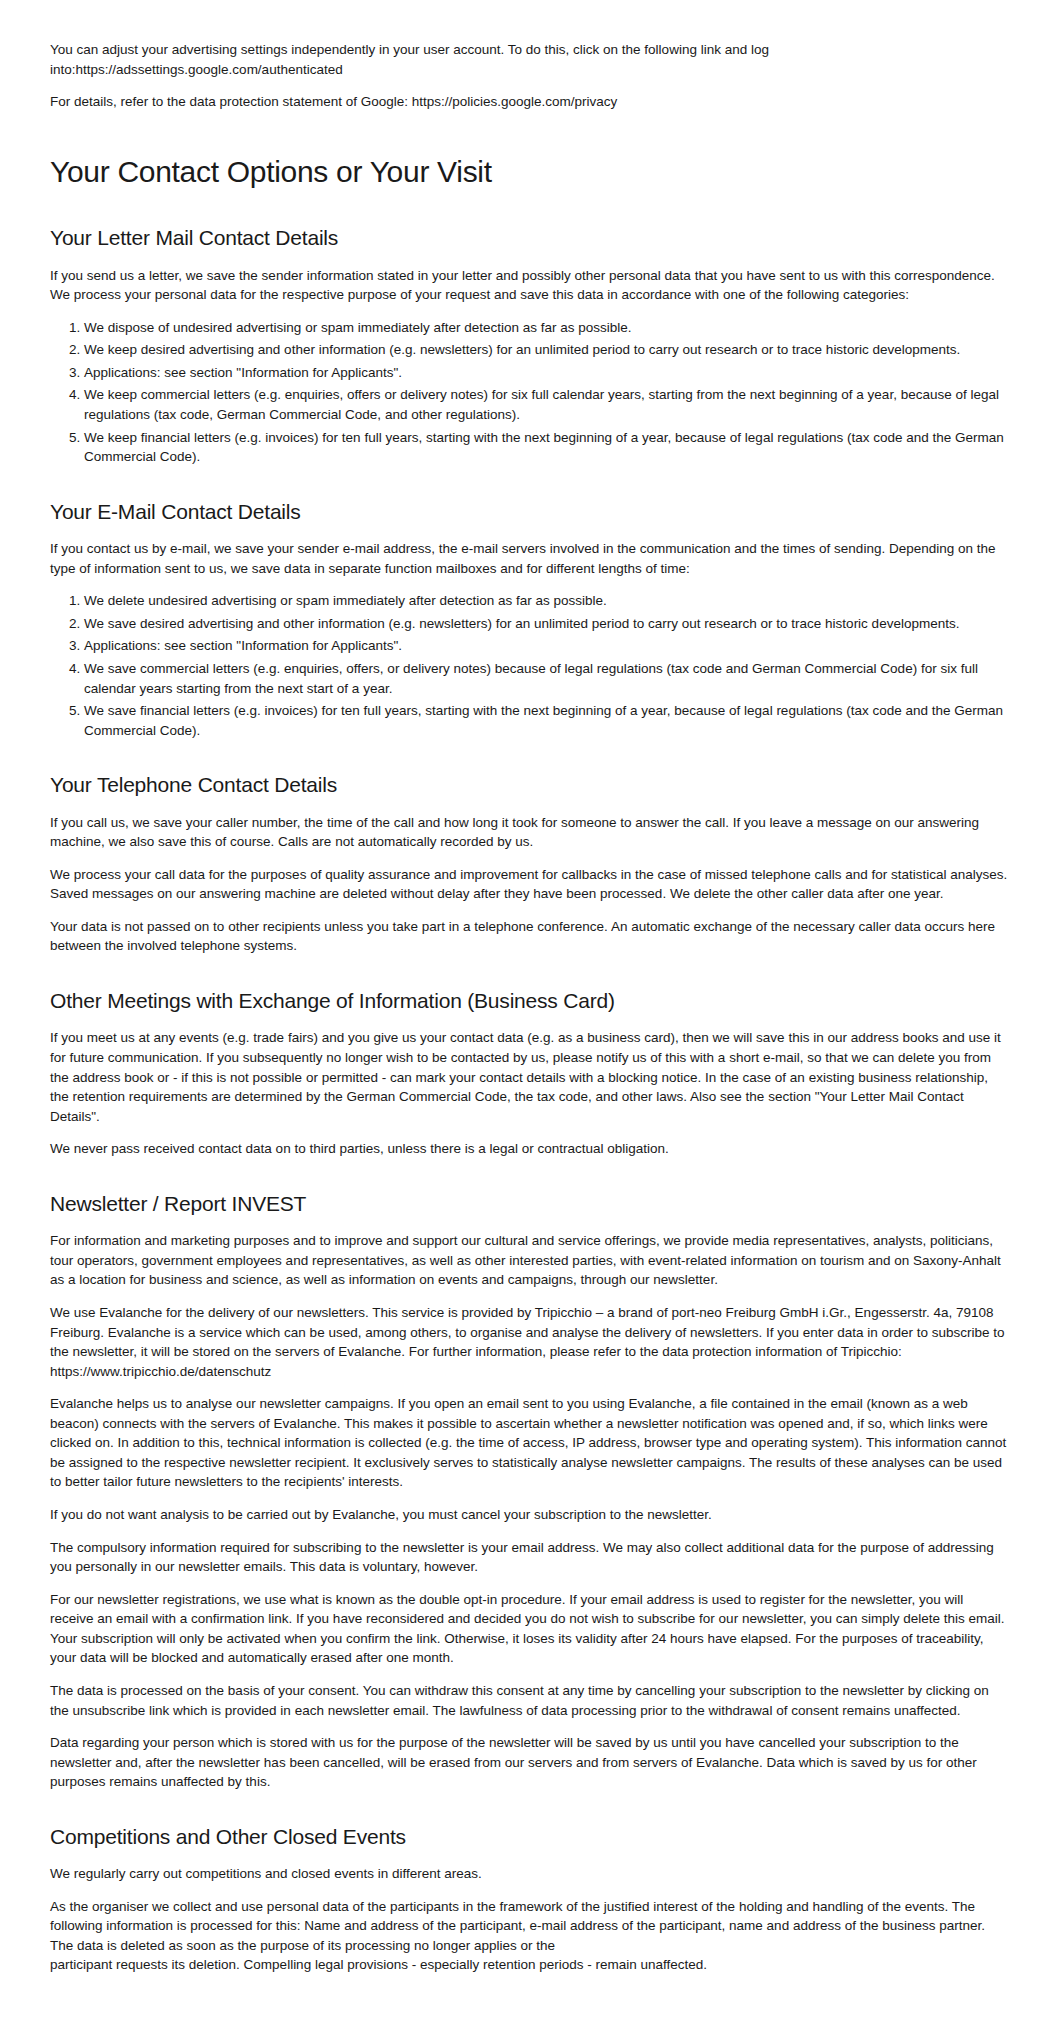You can adjust your advertising settings independently in your user account. To do this, click on the following link and log into:https://adssettings.google.com/authenticated
For details, refer to the data protection statement of Google: https://policies.google.com/privacy
Your Contact Options or Your Visit
Your Letter Mail Contact Details
If you send us a letter, we save the sender information stated in your letter and possibly other personal data that you have sent to us with this correspondence.
We process your personal data for the respective purpose of your request and save this data in accordance with one of the following categories:
We dispose of undesired advertising or spam immediately after detection as far as possible.
We keep desired advertising and other information (e.g. newsletters) for an unlimited period to carry out research or to trace historic developments.
Applications: see section "Information for Applicants".
We keep commercial letters (e.g. enquiries, offers or delivery notes) for six full calendar years, starting from the next beginning of a year, because of legal regulations (tax code, German Commercial Code, and other regulations).
We keep financial letters (e.g. invoices) for ten full years, starting with the next beginning of a year, because of legal regulations (tax code and the German Commercial Code).
Your E-Mail Contact Details
If you contact us by e-mail, we save your sender e-mail address, the e-mail servers involved in the communication and the times of sending. Depending on the type of information sent to us, we save data in separate function mailboxes and for different lengths of time:
We delete undesired advertising or spam immediately after detection as far as possible.
We save desired advertising and other information (e.g. newsletters) for an unlimited period to carry out research or to trace historic developments.
Applications: see section "Information for Applicants".
We save commercial letters (e.g. enquiries, offers, or delivery notes) because of legal regulations (tax code and German Commercial Code) for six full calendar years starting from the next start of a year.
We save financial letters (e.g. invoices) for ten full years, starting with the next beginning of a year, because of legal regulations (tax code and the German Commercial Code).
Your Telephone Contact Details
If you call us, we save your caller number, the time of the call and how long it took for someone to answer the call. If you leave a message on our answering machine, we also save this of course. Calls are not automatically recorded by us.
We process your call data for the purposes of quality assurance and improvement for callbacks in the case of missed telephone calls and for statistical analyses. Saved messages on our answering machine are deleted without delay after they have been processed. We delete the other caller data after one year.
Your data is not passed on to other recipients unless you take part in a telephone conference. An automatic exchange of the necessary caller data occurs here between the involved telephone systems.
Other Meetings with Exchange of Information (Business Card)
If you meet us at any events (e.g. trade fairs) and you give us your contact data (e.g. as a business card), then we will save this in our address books and use it for future communication. If you subsequently no longer wish to be contacted by us, please notify us of this with a short e-mail, so that we can delete you from the address book or - if this is not possible or permitted - can mark your contact details with a blocking notice. In the case of an existing business relationship, the retention requirements are determined by the German Commercial Code, the tax code, and other laws. Also see the section "Your Letter Mail Contact Details".
We never pass received contact data on to third parties, unless there is a legal or contractual obligation.
Newsletter / Report INVEST
For information and marketing purposes and to improve and support our cultural and service offerings, we provide media representatives, analysts, politicians, tour operators, government employees and representatives, as well as other interested parties, with event-related information on tourism and on Saxony-Anhalt as a location for business and science, as well as information on events and campaigns, through our newsletter.
We use Evalanche for the delivery of our newsletters. This service is provided by Tripicchio – a brand of port-neo Freiburg GmbH i.Gr., Engesserstr. 4a, 79108 Freiburg. Evalanche is a service which can be used, among others, to organise and analyse the delivery of newsletters. If you enter data in order to subscribe to the newsletter, it will be stored on the servers of Evalanche. For further information, please refer to the data protection information of Tripicchio: https://www.tripicchio.de/datenschutz
Evalanche helps us to analyse our newsletter campaigns. If you open an email sent to you using Evalanche, a file contained in the email (known as a web beacon) connects with the servers of Evalanche. This makes it possible to ascertain whether a newsletter notification was opened and, if so, which links were clicked on. In addition to this, technical information is collected (e.g. the time of access, IP address, browser type and operating system). This information cannot be assigned to the respective newsletter recipient. It exclusively serves to statistically analyse newsletter campaigns. The results of these analyses can be used to better tailor future newsletters to the recipients' interests.
If you do not want analysis to be carried out by Evalanche, you must cancel your subscription to the newsletter.
The compulsory information required for subscribing to the newsletter is your email address. We may also collect additional data for the purpose of addressing you personally in our newsletter emails. This data is voluntary, however.
For our newsletter registrations, we use what is known as the double opt-in procedure. If your email address is used to register for the newsletter, you will receive an email with a confirmation link. If you have reconsidered and decided you do not wish to subscribe for our newsletter, you can simply delete this email. Your subscription will only be activated when you confirm the link. Otherwise, it loses its validity after 24 hours have elapsed. For the purposes of traceability, your data will be blocked and automatically erased after one month.
The data is processed on the basis of your consent. You can withdraw this consent at any time by cancelling your subscription to the newsletter by clicking on the unsubscribe link which is provided in each newsletter email. The lawfulness of data processing prior to the withdrawal of consent remains unaffected.
Data regarding your person which is stored with us for the purpose of the newsletter will be saved by us until you have cancelled your subscription to the newsletter and, after the newsletter has been cancelled, will be erased from our servers and from servers of Evalanche. Data which is saved by us for other purposes remains unaffected by this.
Competitions and Other Closed Events
We regularly carry out competitions and closed events in different areas.
As the organiser we collect and use personal data of the participants in the framework of the justified interest of the holding and handling of the events. The following information is processed for this: Name and address of the participant, e-mail address of the participant, name and address of the business partner. The data is deleted as soon as the purpose of its processing no longer applies or the
participant requests its deletion. Compelling legal provisions - especially retention periods - remain unaffected.